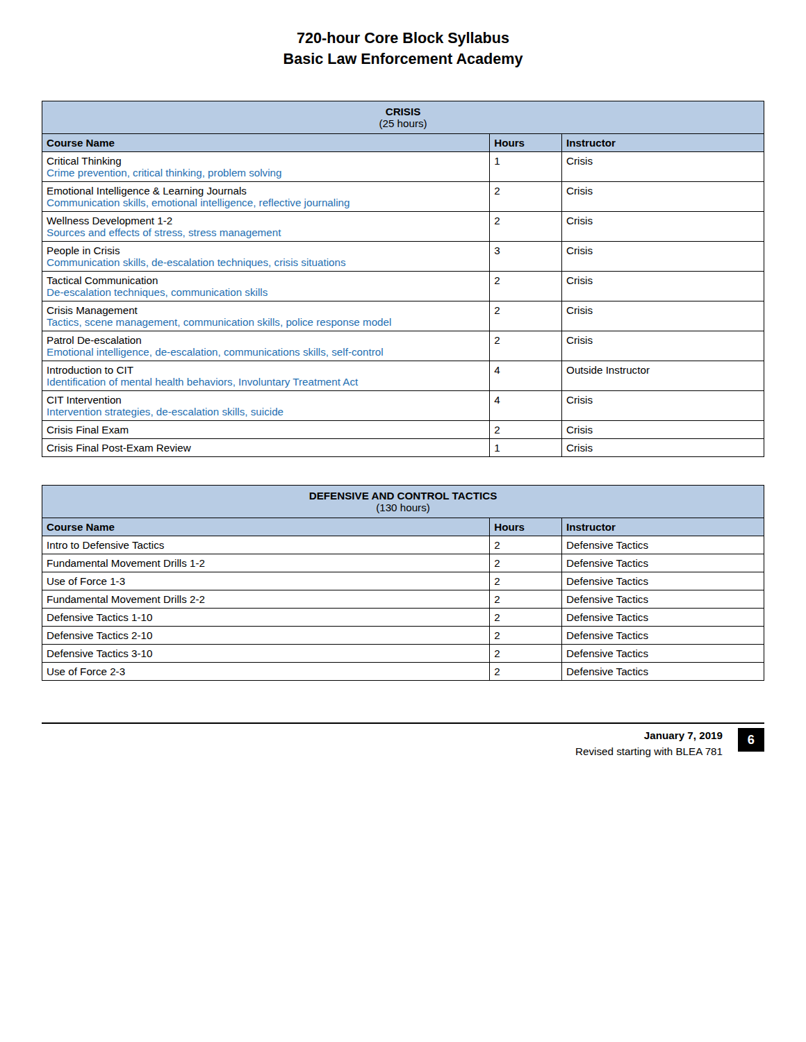720-hour Core Block Syllabus
Basic Law Enforcement Academy
| CRISIS (25 hours) |
| Course Name | Hours | Instructor |
| Critical Thinking Crime prevention, critical thinking, problem solving | 1 | Crisis |
| Emotional Intelligence & Learning Journals Communication skills, emotional intelligence, reflective journaling | 2 | Crisis |
| Wellness Development 1-2 Sources and effects of stress, stress management | 2 | Crisis |
| People in Crisis Communication skills, de-escalation techniques, crisis situations | 3 | Crisis |
| Tactical Communication De-escalation techniques, communication skills | 2 | Crisis |
| Crisis Management Tactics, scene management, communication skills, police response model | 2 | Crisis |
| Patrol De-escalation Emotional intelligence, de-escalation, communications skills, self-control | 2 | Crisis |
| Introduction to CIT Identification of mental health behaviors, Involuntary Treatment Act | 4 | Outside Instructor |
| CIT Intervention Intervention strategies, de-escalation skills, suicide | 4 | Crisis |
| Crisis Final Exam | 2 | Crisis |
| Crisis Final Post-Exam Review | 1 | Crisis |
| DEFENSIVE AND CONTROL TACTICS (130 hours) |
| Course Name | Hours | Instructor |
| Intro to Defensive Tactics | 2 | Defensive Tactics |
| Fundamental Movement Drills 1-2 | 2 | Defensive Tactics |
| Use of Force 1-3 | 2 | Defensive Tactics |
| Fundamental Movement Drills 2-2 | 2 | Defensive Tactics |
| Defensive Tactics 1-10 | 2 | Defensive Tactics |
| Defensive Tactics 2-10 | 2 | Defensive Tactics |
| Defensive Tactics 3-10 | 2 | Defensive Tactics |
| Use of Force 2-3 | 2 | Defensive Tactics |
January 7, 2019
Revised starting with BLEA 781
6